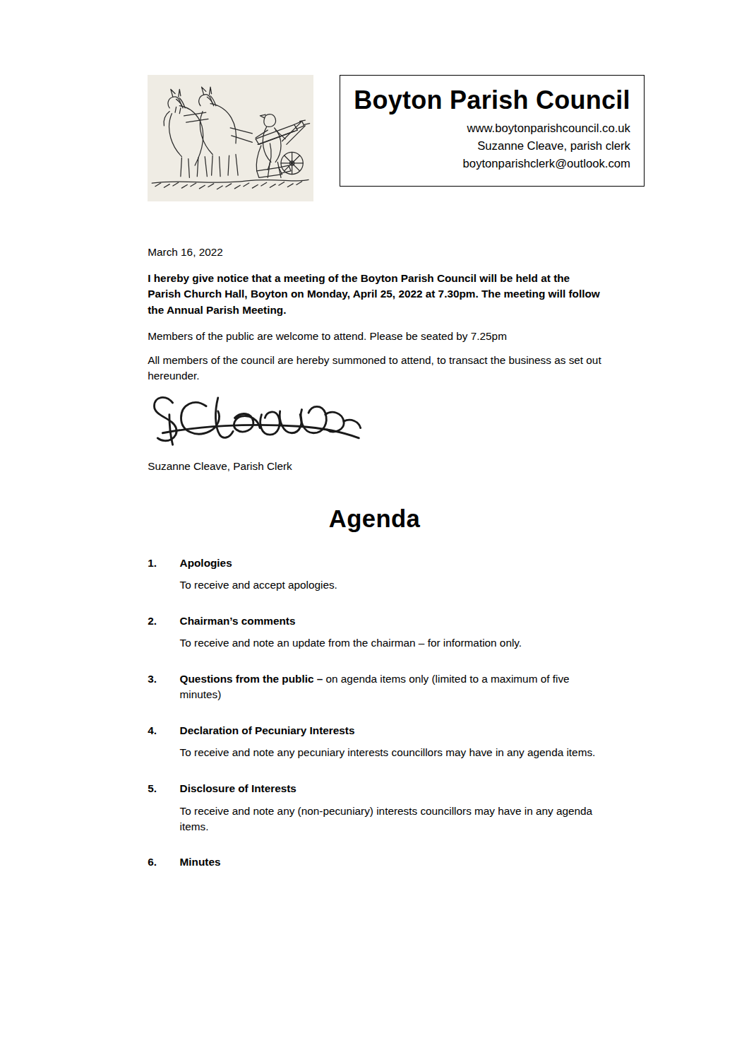Boyton Parish Council
www.boytonparishcouncil.co.uk
Suzanne Cleave, parish clerk
boytonparishclerk@outlook.com
March 16, 2022
I hereby give notice that a meeting of the Boyton Parish Council will be held at the Parish Church Hall, Boyton on Monday, April 25, 2022 at 7.30pm. The meeting will follow the Annual Parish Meeting.
Members of the public are welcome to attend. Please be seated by 7.25pm
All members of the council are hereby summoned to attend, to transact the business as set out hereunder.
Suzanne Cleave, Parish Clerk
Agenda
1. Apologies To receive and accept apologies.
2. Chairman’s comments To receive and note an update from the chairman – for information only.
3. Questions from the public – on agenda items only (limited to a maximum of five minutes)
4. Declaration of Pecuniary Interests To receive and note any pecuniary interests councillors may have in any agenda items.
5. Disclosure of Interests To receive and note any (non-pecuniary) interests councillors may have in any agenda items.
6. Minutes